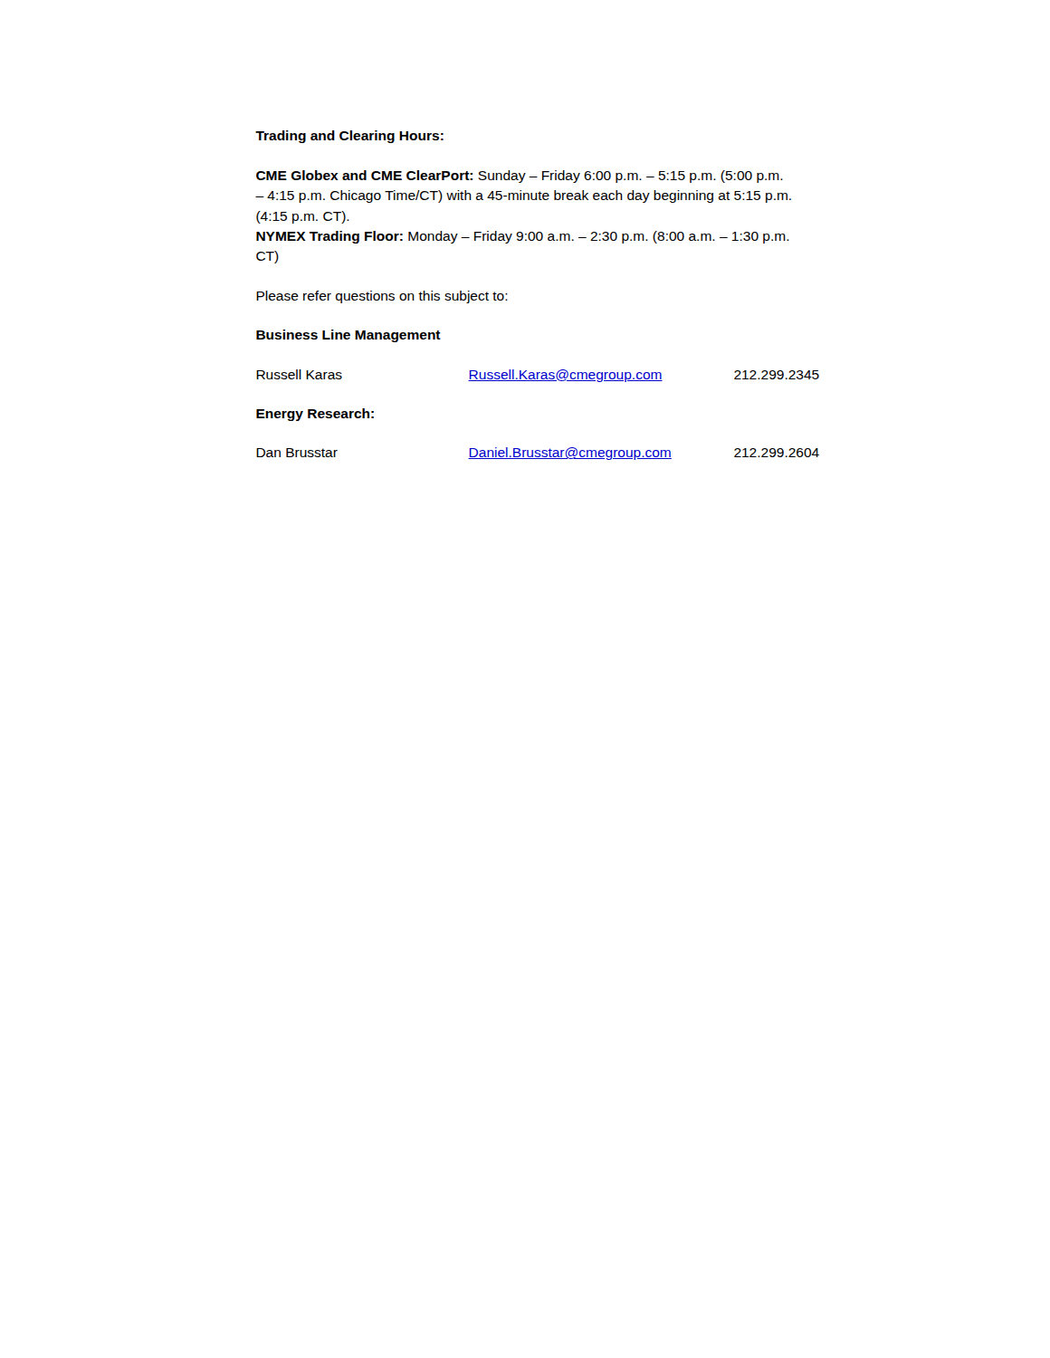Trading and Clearing Hours:
CME Globex and CME ClearPort: Sunday – Friday 6:00 p.m. – 5:15 p.m. (5:00 p.m. – 4:15 p.m. Chicago Time/CT) with a 45-minute break each day beginning at 5:15 p.m. (4:15 p.m. CT).
NYMEX Trading Floor: Monday – Friday 9:00 a.m. – 2:30 p.m. (8:00 a.m. – 1:30 p.m. CT)
Please refer questions on this subject to:
Business Line Management
Russell Karas Russell.Karas@cmegroup.com 212.299.2345
Energy Research:
Dan Brusstar Daniel.Brusstar@cmegroup.com 212.299.2604